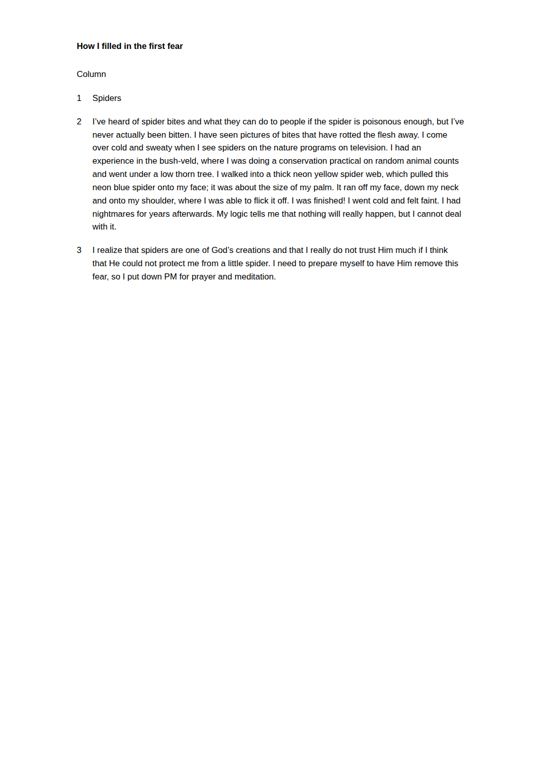How I filled in the first fear
Column
1 Spiders
2 I’ve heard of spider bites and what they can do to people if the spider is poisonous enough, but I’ve never actually been bitten. I have seen pictures of bites that have rotted the flesh away. I come over cold and sweaty when I see spiders on the nature programs on television. I had an experience in the bush-veld, where I was doing a conservation practical on random animal counts and went under a low thorn tree. I walked into a thick neon yellow spider web, which pulled this neon blue spider onto my face; it was about the size of my palm. It ran off my face, down my neck and onto my shoulder, where I was able to flick it off. I was finished! I went cold and felt faint. I had nightmares for years afterwards. My logic tells me that nothing will really happen, but I cannot deal with it.
3 I realize that spiders are one of God’s creations and that I really do not trust Him much if I think that He could not protect me from a little spider. I need to prepare myself to have Him remove this fear, so I put down PM for prayer and meditation.